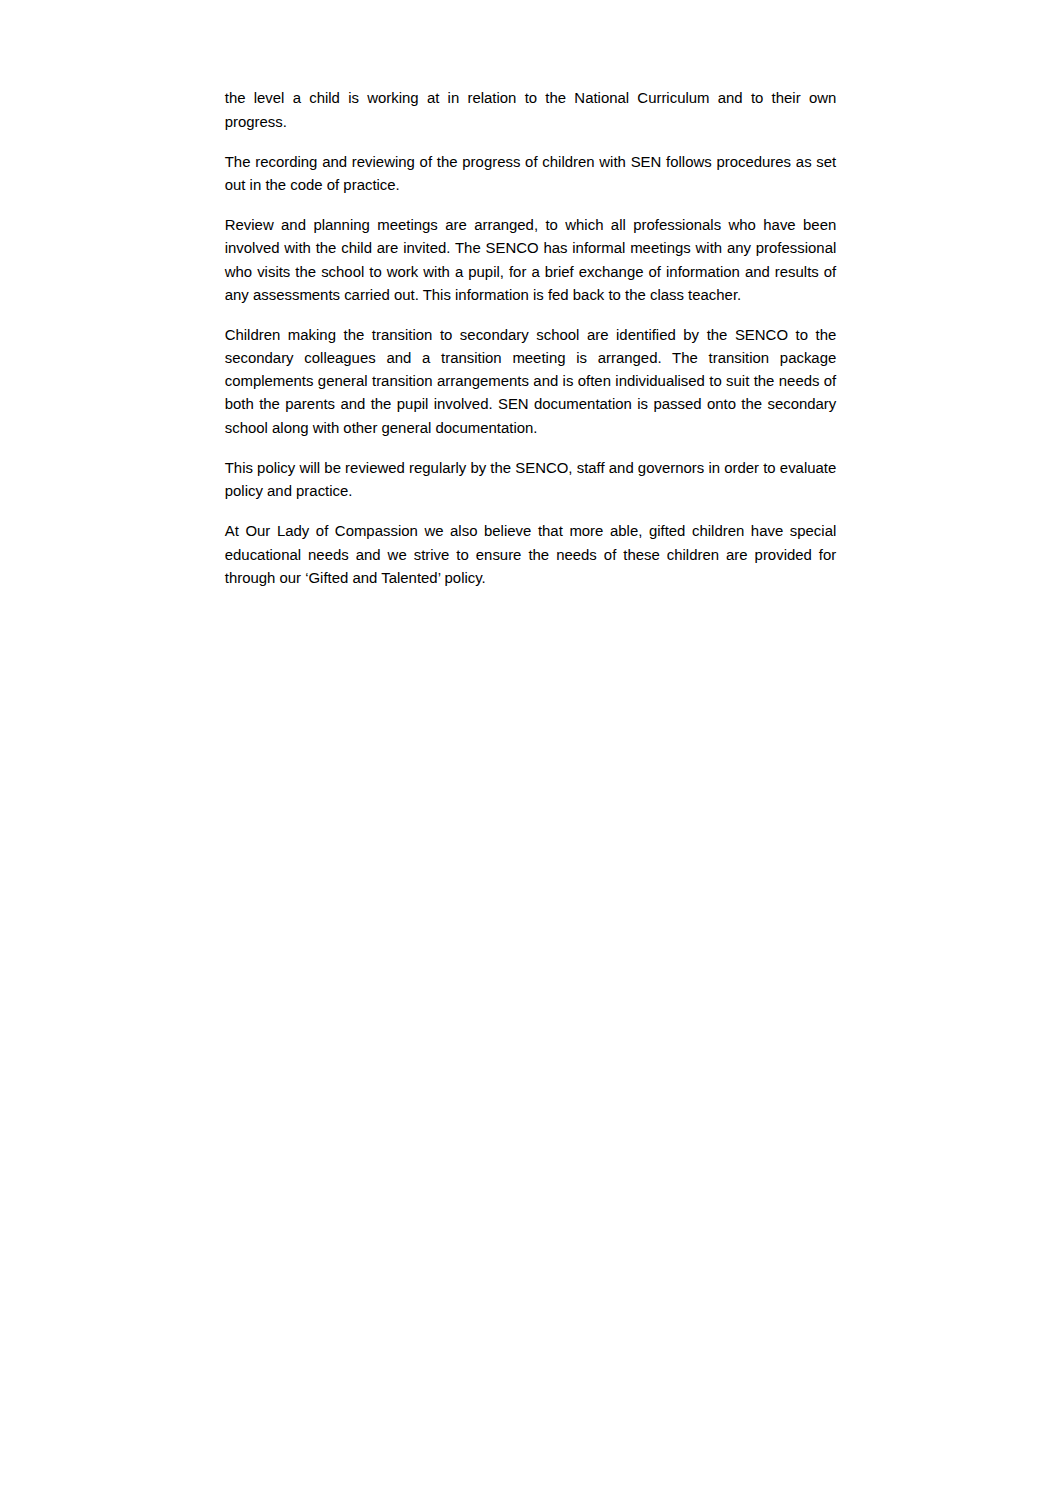the level a child is working at in relation to the National Curriculum and to their own progress.
The recording and reviewing of the progress of children with SEN follows procedures as set out in the code of practice.
Review and planning meetings are arranged, to which all professionals who have been involved with the child are invited. The SENCO has informal meetings with any professional who visits the school to work with a pupil, for a brief exchange of information and results of any assessments carried out. This information is fed back to the class teacher.
Children making the transition to secondary school are identified by the SENCO to the secondary colleagues and a transition meeting is arranged. The transition package complements general transition arrangements and is often individualised to suit the needs of both the parents and the pupil involved. SEN documentation is passed onto the secondary school along with other general documentation.
This policy will be reviewed regularly by the SENCO, staff and governors in order to evaluate policy and practice.
At Our Lady of Compassion we also believe that more able, gifted children have special educational needs and we strive to ensure the needs of these children are provided for through our ‘Gifted and Talented’ policy.